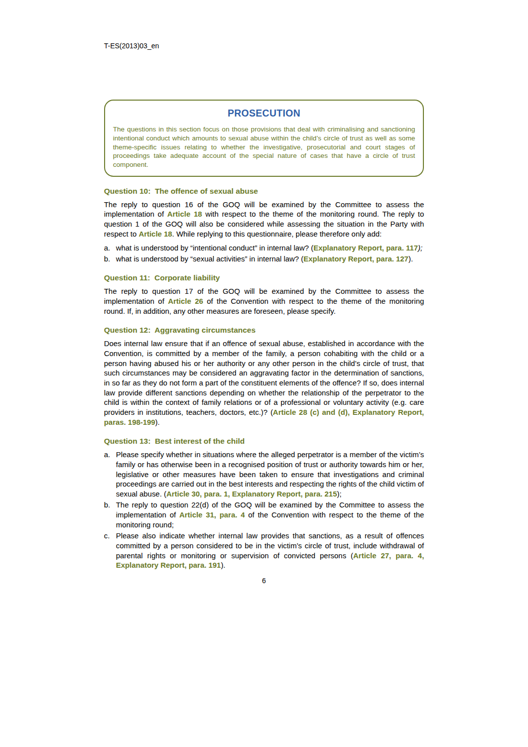T-ES(2013)03_en
PROSECUTION
The questions in this section focus on those provisions that deal with criminalising and sanctioning intentional conduct which amounts to sexual abuse within the child’s circle of trust as well as some theme-specific issues relating to whether the investigative, prosecutorial and court stages of proceedings take adequate account of the special nature of cases that have a circle of trust component.
Question 10: The offence of sexual abuse
The reply to question 16 of the GOQ will be examined by the Committee to assess the implementation of Article 18 with respect to the theme of the monitoring round. The reply to question 1 of the GOQ will also be considered while assessing the situation in the Party with respect to Article 18. While replying to this questionnaire, please therefore only add:
a. what is understood by “intentional conduct” in internal law? (Explanatory Report, para. 117);
b. what is understood by “sexual activities” in internal law? (Explanatory Report, para. 127).
Question 11: Corporate liability
The reply to question 17 of the GOQ will be examined by the Committee to assess the implementation of Article 26 of the Convention with respect to the theme of the monitoring round. If, in addition, any other measures are foreseen, please specify.
Question 12: Aggravating circumstances
Does internal law ensure that if an offence of sexual abuse, established in accordance with the Convention, is committed by a member of the family, a person cohabiting with the child or a person having abused his or her authority or any other person in the child’s circle of trust, that such circumstances may be considered an aggravating factor in the determination of sanctions, in so far as they do not form a part of the constituent elements of the offence? If so, does internal law provide different sanctions depending on whether the relationship of the perpetrator to the child is within the context of family relations or of a professional or voluntary activity (e.g. care providers in institutions, teachers, doctors, etc.)? (Article 28 (c) and (d), Explanatory Report, paras. 198-199).
Question 13: Best interest of the child
a. Please specify whether in situations where the alleged perpetrator is a member of the victim’s family or has otherwise been in a recognised position of trust or authority towards him or her, legislative or other measures have been taken to ensure that investigations and criminal proceedings are carried out in the best interests and respecting the rights of the child victim of sexual abuse. (Article 30, para. 1, Explanatory Report, para. 215);
b. The reply to question 22(d) of the GOQ will be examined by the Committee to assess the implementation of Article 31, para. 4 of the Convention with respect to the theme of the monitoring round;
c. Please also indicate whether internal law provides that sanctions, as a result of offences committed by a person considered to be in the victim’s circle of trust, include withdrawal of parental rights or monitoring or supervision of convicted persons (Article 27, para. 4, Explanatory Report, para. 191).
6